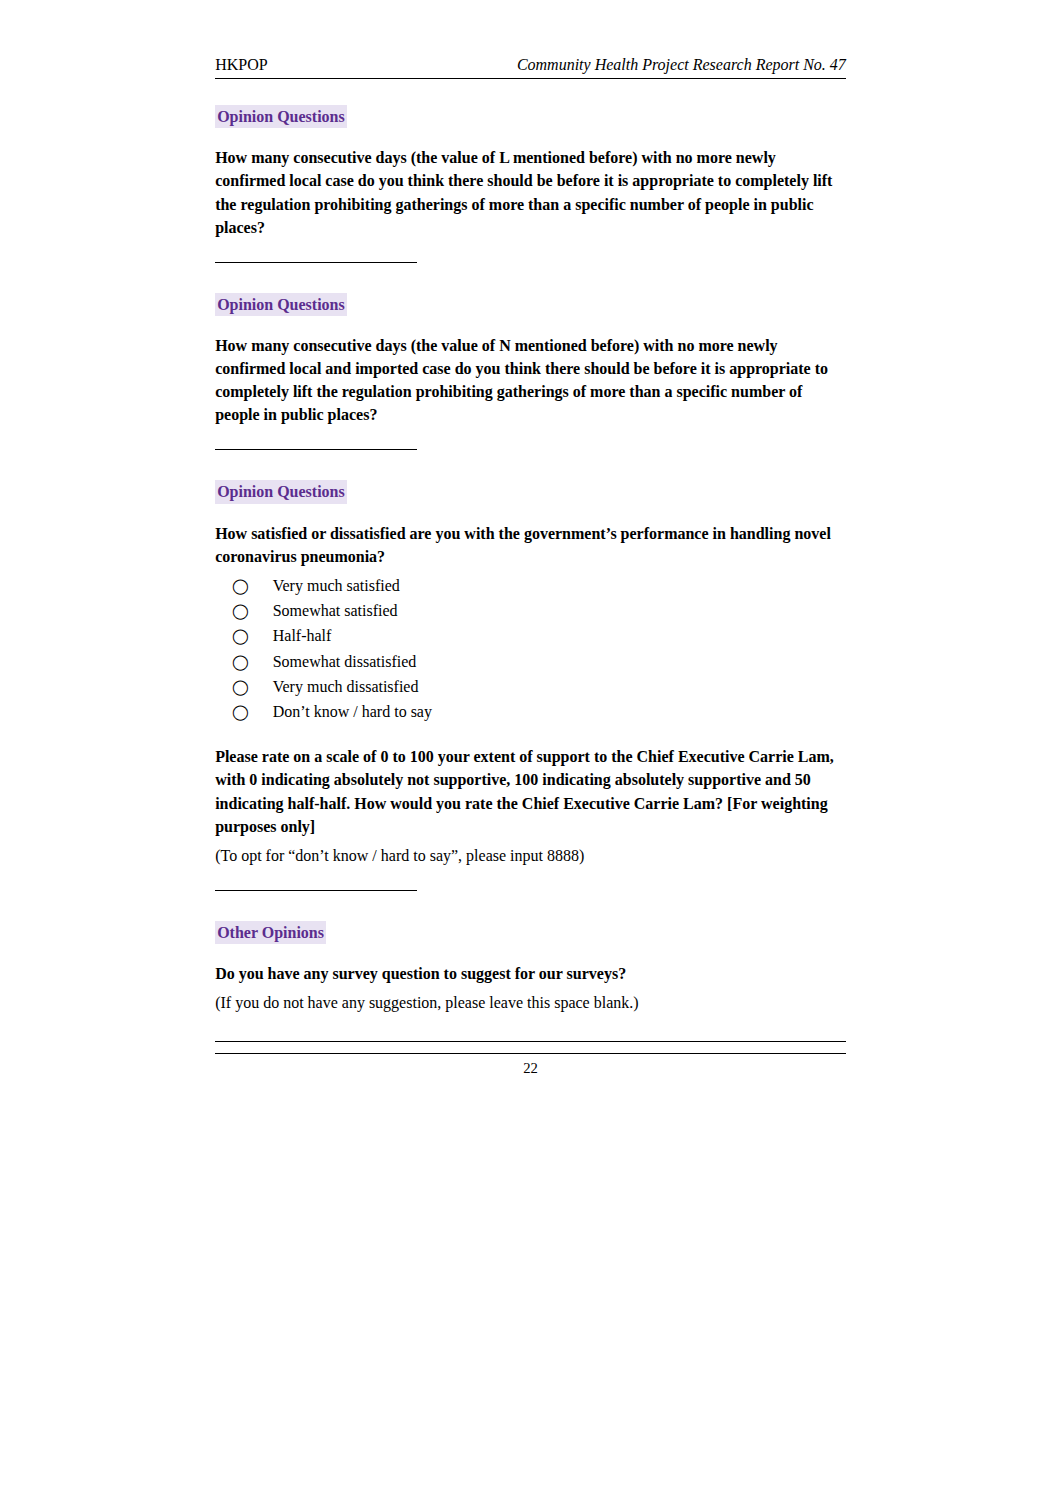HKPOP Community Health Project Research Report No. 47
Opinion Questions
How many consecutive days (the value of L mentioned before) with no more newly confirmed local case do you think there should be before it is appropriate to completely lift the regulation prohibiting gatherings of more than a specific number of people in public places?
Opinion Questions
How many consecutive days (the value of N mentioned before) with no more newly confirmed local and imported case do you think there should be before it is appropriate to completely lift the regulation prohibiting gatherings of more than a specific number of people in public places?
Opinion Questions
How satisfied or dissatisfied are you with the government’s performance in handling novel coronavirus pneumonia?
◯Very much satisfied
◯Somewhat satisfied
◯Half-half
◯Somewhat dissatisfied
◯Very much dissatisfied
◯Don’t know / hard to say
Please rate on a scale of 0 to 100 your extent of support to the Chief Executive Carrie Lam, with 0 indicating absolutely not supportive, 100 indicating absolutely supportive and 50 indicating half-half. How would you rate the Chief Executive Carrie Lam? [For weighting purposes only]
(To opt for “don’t know / hard to say”, please input 8888)
Other Opinions
Do you have any survey question to suggest for our surveys?
(If you do not have any suggestion, please leave this space blank.)
22